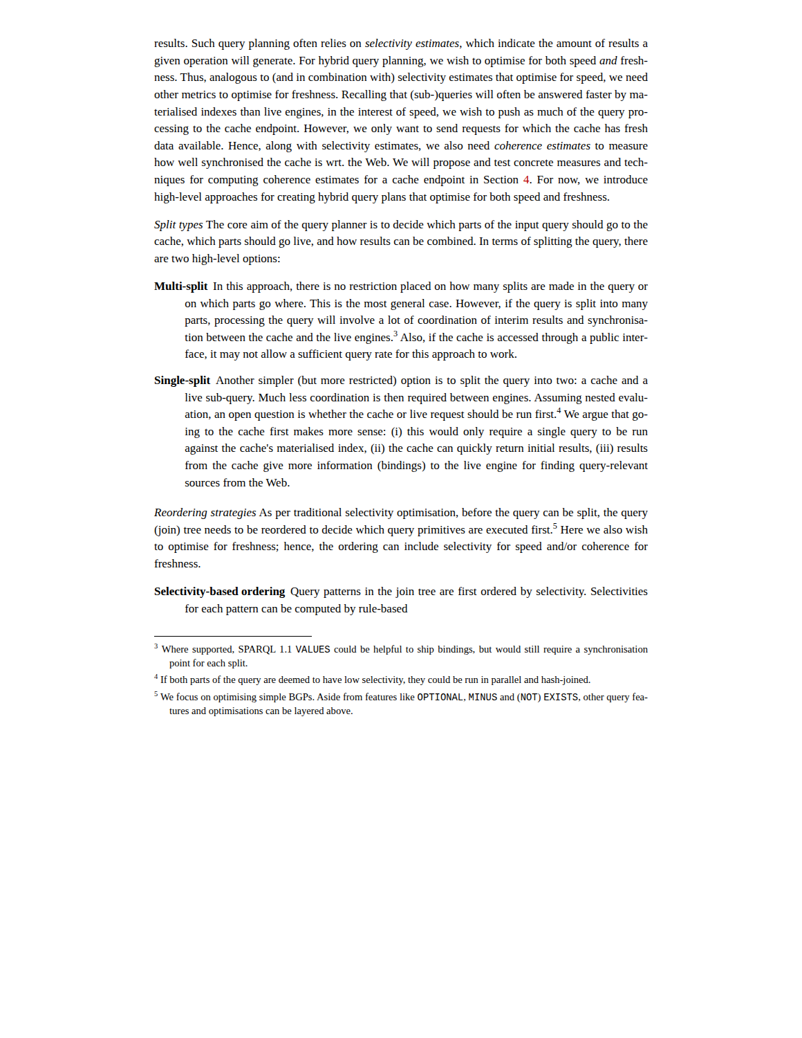results. Such query planning often relies on selectivity estimates, which indicate the amount of results a given operation will generate. For hybrid query planning, we wish to optimise for both speed and freshness. Thus, analogous to (and in combination with) selectivity estimates that optimise for speed, we need other metrics to optimise for freshness. Recalling that (sub-)queries will often be answered faster by materialised indexes than live engines, in the interest of speed, we wish to push as much of the query processing to the cache endpoint. However, we only want to send requests for which the cache has fresh data available. Hence, along with selectivity estimates, we also need coherence estimates to measure how well synchronised the cache is wrt. the Web. We will propose and test concrete measures and techniques for computing coherence estimates for a cache endpoint in Section 4. For now, we introduce high-level approaches for creating hybrid query plans that optimise for both speed and freshness.
Split types The core aim of the query planner is to decide which parts of the input query should go to the cache, which parts should go live, and how results can be combined. In terms of splitting the query, there are two high-level options:
Multi-split
In this approach, there is no restriction placed on how many splits are made in the query or on which parts go where. This is the most general case. However, if the query is split into many parts, processing the query will involve a lot of coordination of interim results and synchronisation between the cache and the live engines.3 Also, if the cache is accessed through a public interface, it may not allow a sufficient query rate for this approach to work.
Single-split
Another simpler (but more restricted) option is to split the query into two: a cache and a live sub-query. Much less coordination is then required between engines. Assuming nested evaluation, an open question is whether the cache or live request should be run first.4 We argue that going to the cache first makes more sense: (i) this would only require a single query to be run against the cache's materialised index, (ii) the cache can quickly return initial results, (iii) results from the cache give more information (bindings) to the live engine for finding query-relevant sources from the Web.
Reordering strategies As per traditional selectivity optimisation, before the query can be split, the query (join) tree needs to be reordered to decide which query primitives are executed first.5 Here we also wish to optimise for freshness; hence, the ordering can include selectivity for speed and/or coherence for freshness.
Selectivity-based ordering
Query patterns in the join tree are first ordered by selectivity. Selectivities for each pattern can be computed by rule-based
3 Where supported, SPARQL 1.1 VALUES could be helpful to ship bindings, but would still require a synchronisation point for each split.
4 If both parts of the query are deemed to have low selectivity, they could be run in parallel and hash-joined.
5 We focus on optimising simple BGPs. Aside from features like OPTIONAL, MINUS and (NOT) EXISTS, other query features and optimisations can be layered above.